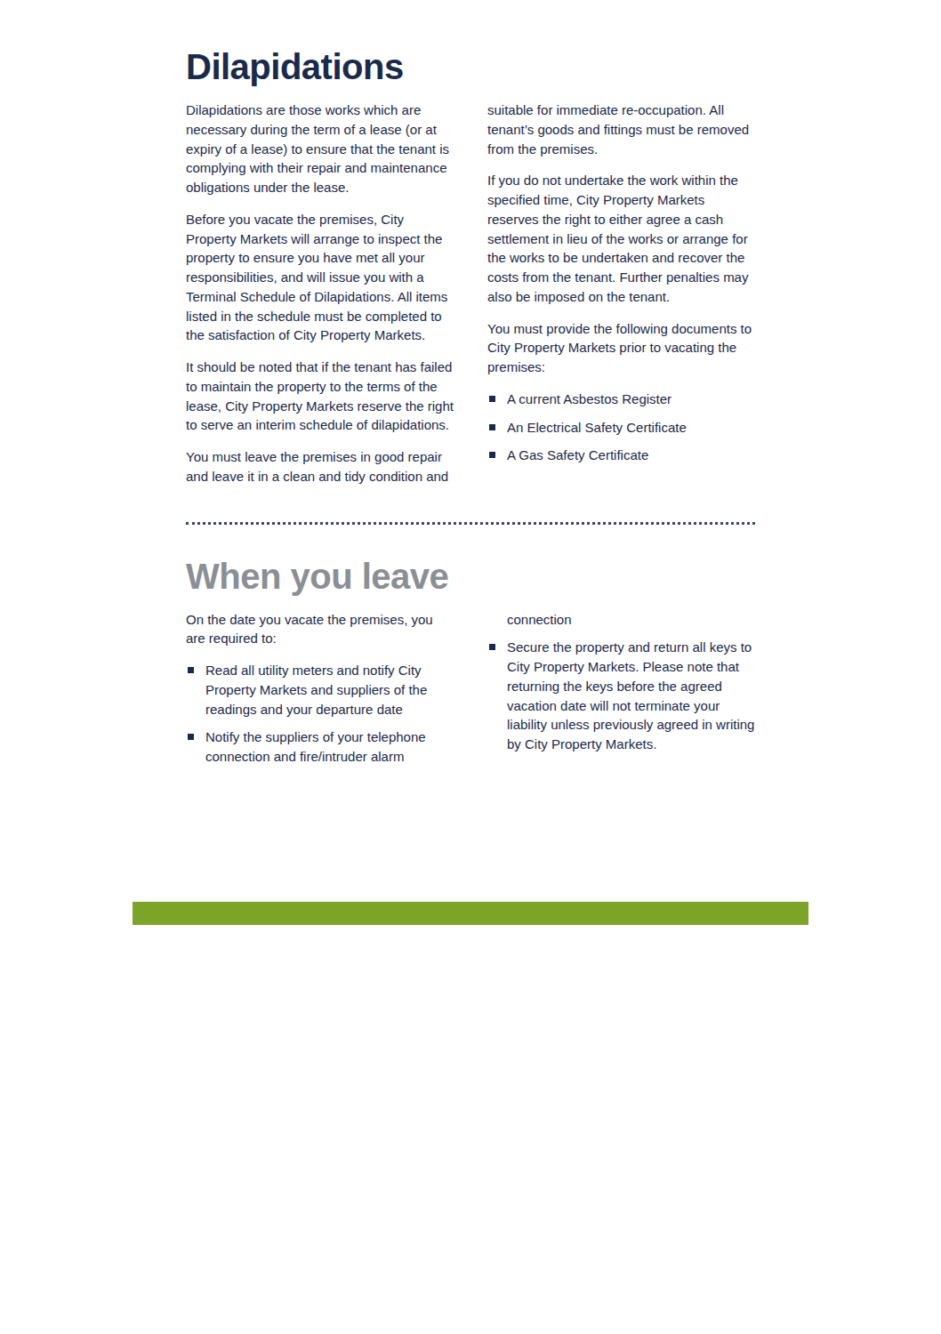Dilapidations
Dilapidations are those works which are necessary during the term of a lease (or at expiry of a lease) to ensure that the tenant is complying with their repair and maintenance obligations under the lease.
Before you vacate the premises, City Property Markets will arrange to inspect the property to ensure you have met all your responsibilities, and will issue you with a Terminal Schedule of Dilapidations. All items listed in the schedule must be completed to the satisfaction of City Property Markets.
It should be noted that if the tenant has failed to maintain the property to the terms of the lease, City Property Markets reserve the right to serve an interim schedule of dilapidations.
You must leave the premises in good repair and leave it in a clean and tidy condition and suitable for immediate re-occupation. All tenant’s goods and fittings must be removed from the premises.
If you do not undertake the work within the specified time, City Property Markets reserves the right to either agree a cash settlement in lieu of the works or arrange for the works to be undertaken and recover the costs from the tenant. Further penalties may also be imposed on the tenant.
You must provide the following documents to City Property Markets prior to vacating the premises:
A current Asbestos Register
An Electrical Safety Certificate
A Gas Safety Certificate
When you leave
On the date you vacate the premises, you are required to:
Read all utility meters and notify City Property Markets and suppliers of the readings and your departure date
Notify the suppliers of your telephone connection and fire/intruder alarm connection
Secure the property and return all keys to City Property Markets. Please note that returning the keys before the agreed vacation date will not terminate your liability unless previously agreed in writing by City Property Markets.